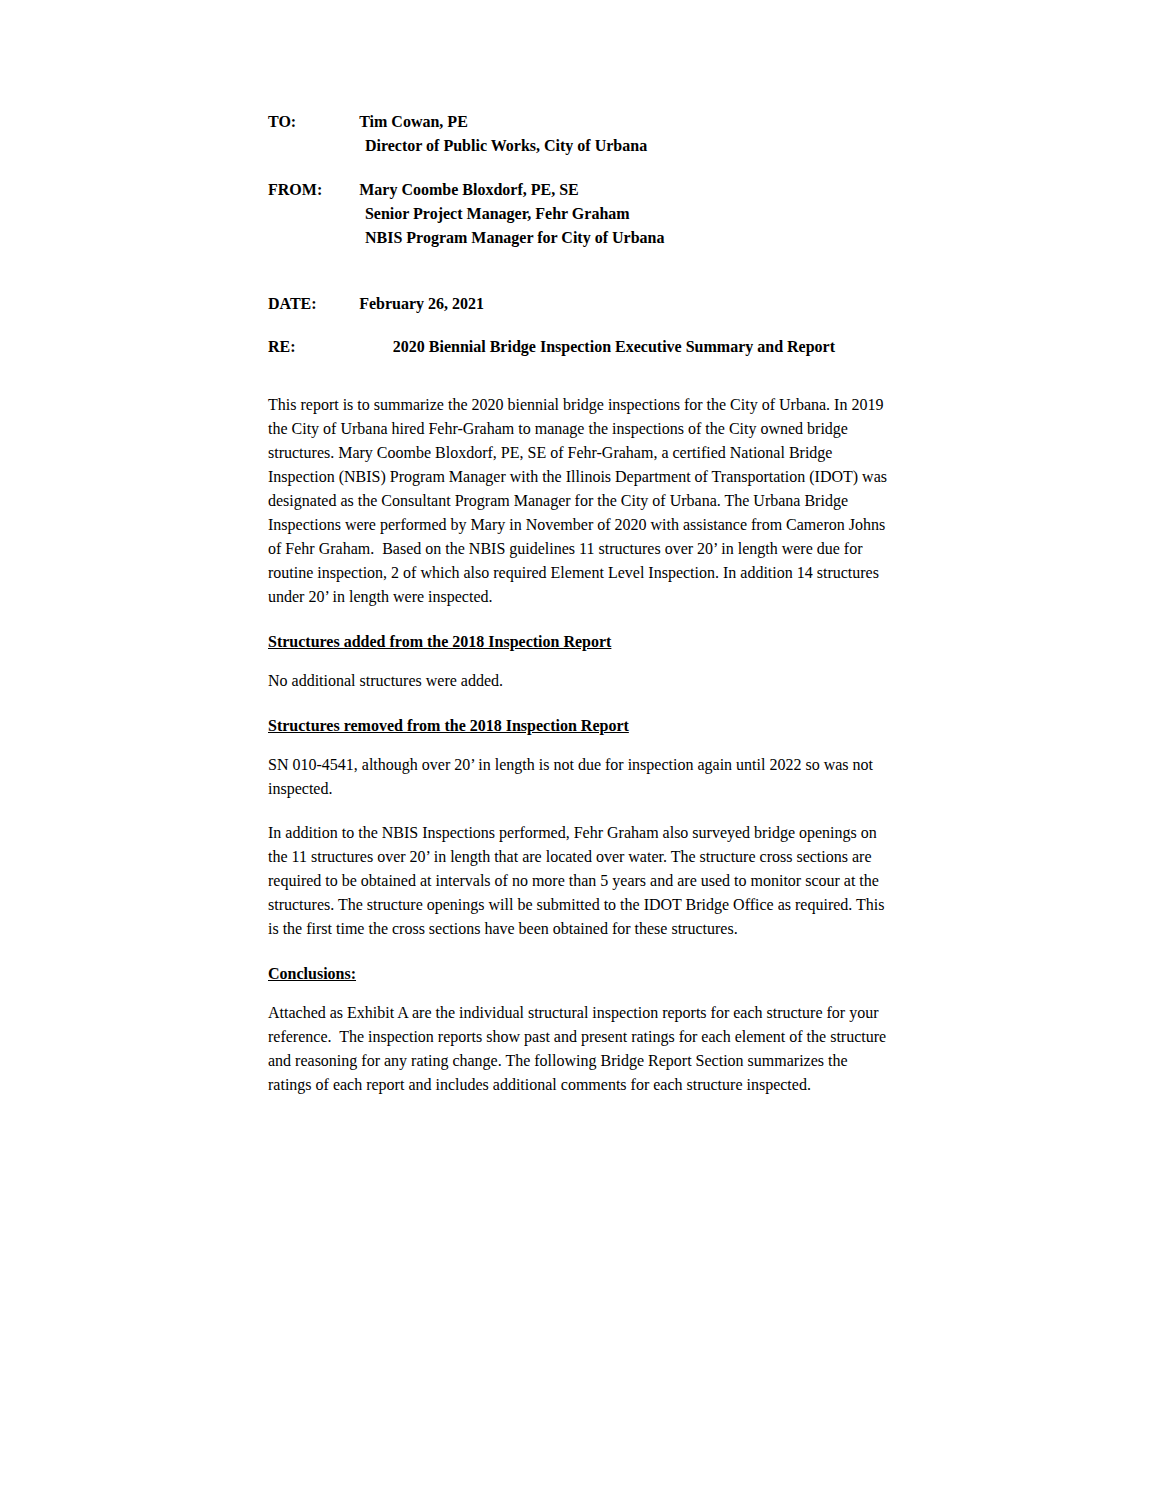TO:
Tim Cowan, PE Director of Public Works, City of Urbana
FROM:
Mary Coombe Bloxdorf, PE, SE Senior Project Manager, Fehr Graham NBIS Program Manager for City of Urbana
DATE:
February 26, 2021
RE:
2020 Biennial Bridge Inspection Executive Summary and Report
This report is to summarize the 2020 biennial bridge inspections for the City of Urbana. In 2019 the City of Urbana hired Fehr-Graham to manage the inspections of the City owned bridge structures. Mary Coombe Bloxdorf, PE, SE of Fehr-Graham, a certified National Bridge Inspection (NBIS) Program Manager with the Illinois Department of Transportation (IDOT) was designated as the Consultant Program Manager for the City of Urbana. The Urbana Bridge Inspections were performed by Mary in November of 2020 with assistance from Cameron Johns of Fehr Graham. Based on the NBIS guidelines 11 structures over 20’ in length were due for routine inspection, 2 of which also required Element Level Inspection. In addition 14 structures under 20’ in length were inspected.
Structures added from the 2018 Inspection Report
No additional structures were added.
Structures removed from the 2018 Inspection Report
SN 010-4541, although over 20’ in length is not due for inspection again until 2022 so was not inspected.
In addition to the NBIS Inspections performed, Fehr Graham also surveyed bridge openings on the 11 structures over 20’ in length that are located over water. The structure cross sections are required to be obtained at intervals of no more than 5 years and are used to monitor scour at the structures. The structure openings will be submitted to the IDOT Bridge Office as required. This is the first time the cross sections have been obtained for these structures.
Conclusions:
Attached as Exhibit A are the individual structural inspection reports for each structure for your reference. The inspection reports show past and present ratings for each element of the structure and reasoning for any rating change. The following Bridge Report Section summarizes the ratings of each report and includes additional comments for each structure inspected.